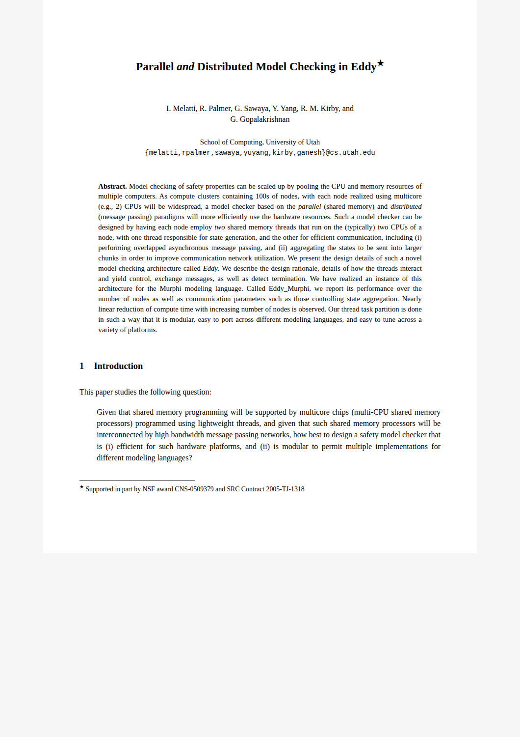Parallel and Distributed Model Checking in Eddy★
I. Melatti, R. Palmer, G. Sawaya, Y. Yang, R. M. Kirby, and
G. Gopalakrishnan
School of Computing, University of Utah
{melatti,rpalmer,sawaya,yuyang,kirby,ganesh}@cs.utah.edu
Abstract. Model checking of safety properties can be scaled up by pooling the CPU and memory resources of multiple computers. As compute clusters containing 100s of nodes, with each node realized using multicore (e.g., 2) CPUs will be widespread, a model checker based on the parallel (shared memory) and distributed (message passing) paradigms will more efficiently use the hardware resources. Such a model checker can be designed by having each node employ two shared memory threads that run on the (typically) two CPUs of a node, with one thread responsible for state generation, and the other for efficient communication, including (i) performing overlapped asynchronous message passing, and (ii) aggregating the states to be sent into larger chunks in order to improve communication network utilization. We present the design details of such a novel model checking architecture called Eddy. We describe the design rationale, details of how the threads interact and yield control, exchange messages, as well as detect termination. We have realized an instance of this architecture for the Murphi modeling language. Called Eddy_Murphi, we report its performance over the number of nodes as well as communication parameters such as those controlling state aggregation. Nearly linear reduction of compute time with increasing number of nodes is observed. Our thread task partition is done in such a way that it is modular, easy to port across different modeling languages, and easy to tune across a variety of platforms.
1 Introduction
This paper studies the following question:
Given that shared memory programming will be supported by multicore chips (multi-CPU shared memory processors) programmed using lightweight threads, and given that such shared memory processors will be interconnected by high bandwidth message passing networks, how best to design a safety model checker that is (i) efficient for such hardware platforms, and (ii) is modular to permit multiple implementations for different modeling languages?
★ Supported in part by NSF award CNS-0509379 and SRC Contract 2005-TJ-1318